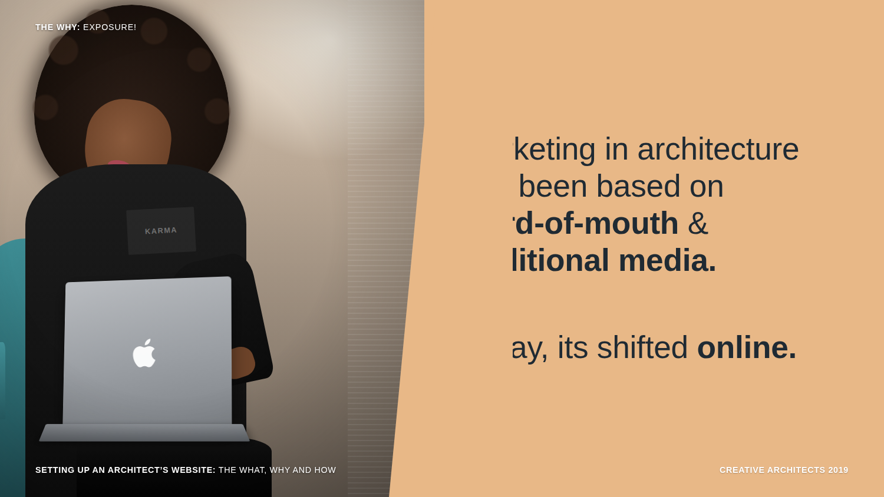KARMA
Marketing in architecture has been based on word-of-mouth & traditional media. Today, its shifted online.
THE WHY: EXPOSURE!
SETTING UP AN ARCHITECT’S WEBSITE: THE WHAT, WHY AND HOW
CREATIVE ARCHITECTS 2019